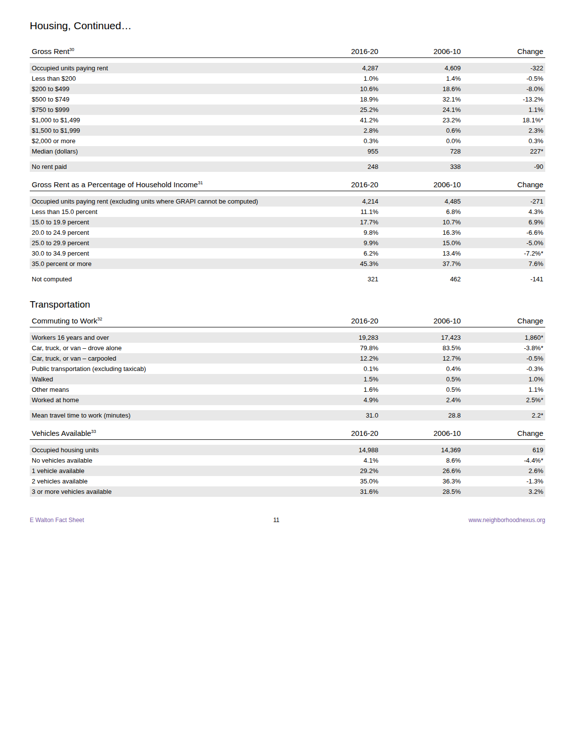Housing, Continued…
| Gross Rent 30 | 2016-20 | 2006-10 | Change |
| Occupied units paying rent | 4,287 | 4,609 | -322 |
| Less than $200 | 1.0% | 1.4% | -0.5% |
| $200 to $499 | 10.6% | 18.6% | -8.0% |
| $500 to $749 | 18.9% | 32.1% | -13.2% |
| $750 to $999 | 25.2% | 24.1% | 1.1% |
| $1,000 to $1,499 | 41.2% | 23.2% | 18.1%* |
| $1,500 to $1,999 | 2.8% | 0.6% | 2.3% |
| $2,000 or more | 0.3% | 0.0% | 0.3% |
| Median (dollars) | 955 | 728 | 227* |
| No rent paid | 248 | 338 | -90 |
| Gross Rent as a Percentage of Household Income 31 | 2016-20 | 2006-10 | Change |
| Occupied units paying rent (excluding units where GRAPI cannot be computed) | 4,214 | 4,485 | -271 |
| Less than 15.0 percent | 11.1% | 6.8% | 4.3% |
| 15.0 to 19.9 percent | 17.7% | 10.7% | 6.9% |
| 20.0 to 24.9 percent | 9.8% | 16.3% | -6.6% |
| 25.0 to 29.9 percent | 9.9% | 15.0% | -5.0% |
| 30.0 to 34.9 percent | 6.2% | 13.4% | -7.2%* |
| 35.0 percent or more | 45.3% | 37.7% | 7.6% |
| Not computed | 321 | 462 | -141 |
Transportation
| Commuting to Work 32 | 2016-20 | 2006-10 | Change |
| Workers 16 years and over | 19,283 | 17,423 | 1,860* |
| Car, truck, or van – drove alone | 79.8% | 83.5% | -3.8%* |
| Car, truck, or van – carpooled | 12.2% | 12.7% | -0.5% |
| Public transportation (excluding taxicab) | 0.1% | 0.4% | -0.3% |
| Walked | 1.5% | 0.5% | 1.0% |
| Other means | 1.6% | 0.5% | 1.1% |
| Worked at home | 4.9% | 2.4% | 2.5%* |
| Mean travel time to work (minutes) | 31.0 | 28.8 | 2.2* |
| Vehicles Available 33 | 2016-20 | 2006-10 | Change |
| Occupied housing units | 14,988 | 14,369 | 619 |
| No vehicles available | 4.1% | 8.6% | -4.4%* |
| 1 vehicle available | 29.2% | 26.6% | 2.6% |
| 2 vehicles available | 35.0% | 36.3% | -1.3% |
| 3 or more vehicles available | 31.6% | 28.5% | 3.2% |
E Walton Fact Sheet 11 www.neighborhoodnexus.org